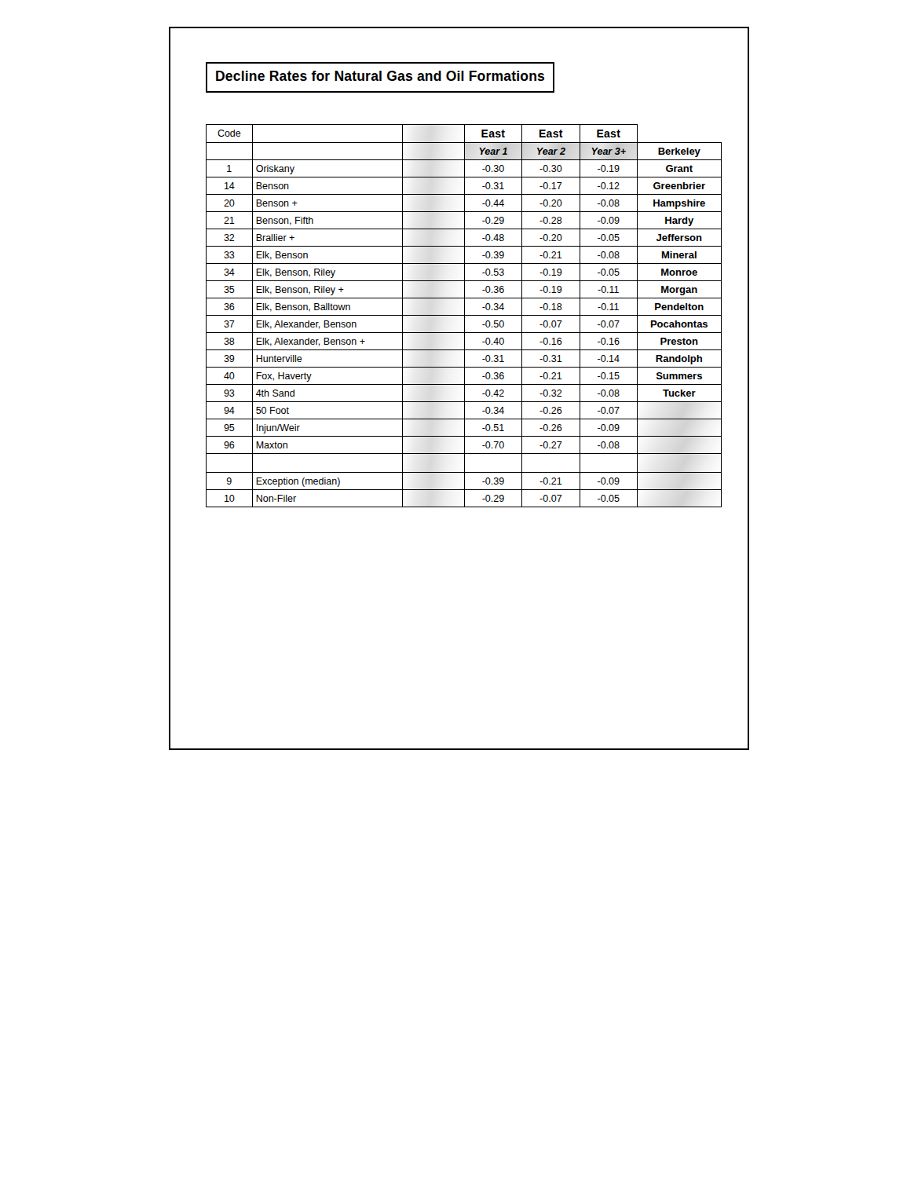Decline Rates for Natural Gas and Oil Formations
| Code | | | East | East | East | |
| | | | Year 1 | Year 2 | Year 3+ | Berkeley |
| 1 | Oriskany | | -0.30 | -0.30 | -0.19 | Grant |
| 14 | Benson | | -0.31 | -0.17 | -0.12 | Greenbrier |
| 20 | Benson + | | -0.44 | -0.20 | -0.08 | Hampshire |
| 21 | Benson, Fifth | | -0.29 | -0.28 | -0.09 | Hardy |
| 32 | Brallier + | | -0.48 | -0.20 | -0.05 | Jefferson |
| 33 | Elk, Benson | | -0.39 | -0.21 | -0.08 | Mineral |
| 34 | Elk, Benson, Riley | | -0.53 | -0.19 | -0.05 | Monroe |
| 35 | Elk, Benson, Riley + | | -0.36 | -0.19 | -0.11 | Morgan |
| 36 | Elk, Benson, Balltown | | -0.34 | -0.18 | -0.11 | Pendelton |
| 37 | Elk, Alexander, Benson | | -0.50 | -0.07 | -0.07 | Pocahontas |
| 38 | Elk, Alexander, Benson + | | -0.40 | -0.16 | -0.16 | Preston |
| 39 | Hunterville | | -0.31 | -0.31 | -0.14 | Randolph |
| 40 | Fox, Haverty | | -0.36 | -0.21 | -0.15 | Summers |
| 93 | 4th Sand | | -0.42 | -0.32 | -0.08 | Tucker |
| 94 | 50 Foot | | -0.34 | -0.26 | -0.07 | |
| 95 | Injun/Weir | | -0.51 | -0.26 | -0.09 | |
| 96 | Maxton | | -0.70 | -0.27 | -0.08 | |
| 9 | Exception (median) | | -0.39 | -0.21 | -0.09 | |
| 10 | Non-Filer | | -0.29 | -0.07 | -0.05 | |